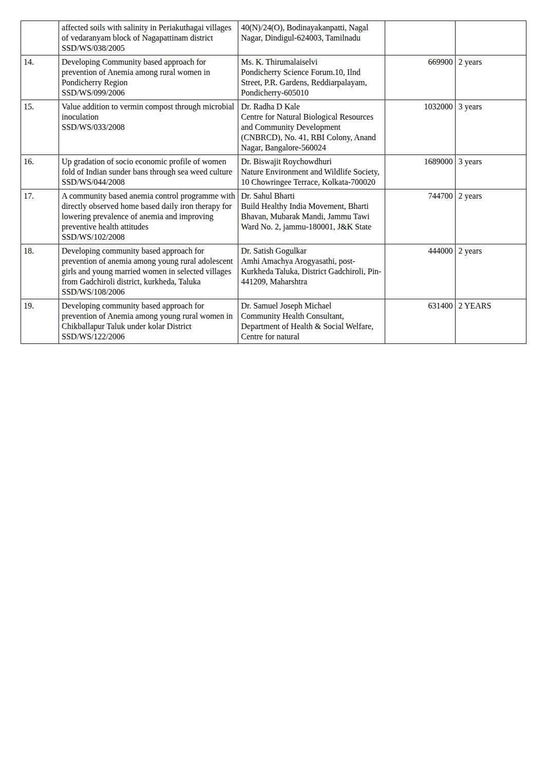| | affected soils with salinity in Periakuthagai villages of vedaranyam block of Nagapattinam district SSD/WS/038/2005 | 40(N)/24(O), Bodinayakanpatti, Nagal Nagar, Dindigul-624003, Tamilnadu | | |
| 14. | Developing Community based approach for prevention of Anemia among rural women in Pondicherry Region SSD/WS/099/2006 | Ms. K. Thirumalaiselvi Pondicherry Science Forum.10, Ilnd Street, P.R. Gardens, Reddiarpalayam, Pondicherry-605010 | 669900 | 2 years |
| 15. | Value addition to vermin compost through microbial inoculation SSD/WS/033/2008 | Dr. Radha D Kale Centre for Natural Biological Resources and Community Development (CNBRCD), No. 41, RBI Colony, Anand Nagar, Bangalore-560024 | 1032000 | 3 years |
| 16. | Up gradation of socio economic profile of women fold of Indian sunder bans through sea weed culture SSD/WS/044/2008 | Dr. Biswajit Roychowdhuri Nature Environment and Wildlife Society, 10 Chowringee Terrace, Kolkata-700020 | 1689000 | 3 years |
| 17. | A community based anemia control programme with directly observed home based daily iron therapy for lowering prevalence of anemia and improving preventive health attitudes SSD/WS/102/2008 | Dr. Sahul Bharti Build Healthy India Movement, Bharti Bhavan, Mubarak Mandi, Jammu Tawi Ward No. 2, jammu-180001, J&K State | 744700 | 2 years |
| 18. | Developing community based approach for prevention of anemia among young rural adolescent girls and young married women in selected villages from Gadchiroli district, kurkheda, Taluka SSD/WS/108/2006 | Dr. Satish Gogulkar Amhi Amachya Arogyasathi, post-Kurkheda Taluka, District Gadchiroli, Pin-441209, Maharshtra | 444000 | 2 years |
| 19. | Developing community based approach for prevention of Anemia among young rural women in Chikballapur Taluk under kolar District SSD/WS/122/2006 | Dr. Samuel Joseph Michael Community Health Consultant, Department of Health & Social Welfare, Centre for natural | 631400 | 2 YEARS |